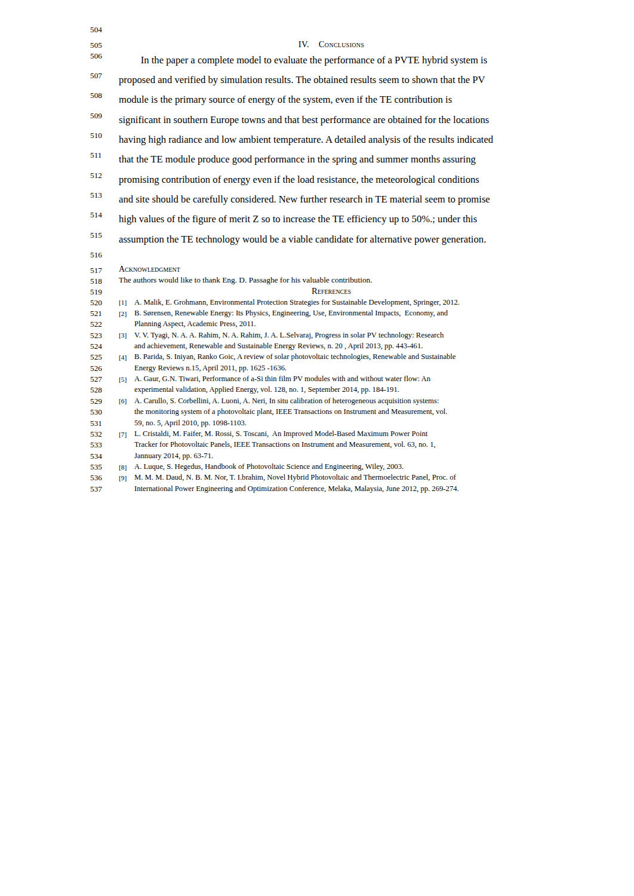504
505
IV. Conclusions
506
In the paper a complete model to evaluate the performance of a PVTE hybrid system is
507
proposed and verified by simulation results. The obtained results seem to shown that the PV
508
module is the primary source of energy of the system, even if the TE contribution is
509
significant in southern Europe towns and that best performance are obtained for the locations
510
having high radiance and low ambient temperature. A detailed analysis of the results indicated
511
that the TE module produce good performance in the spring and summer months assuring
512
promising contribution of energy even if the load resistance, the meteorological conditions
513
and site should be carefully considered. New further research in TE material seem to promise
514
high values of the figure of merit Z so to increase the TE efficiency up to 50%.; under this
515
assumption the TE technology would be a viable candidate for alternative power generation.
516
517
Acknowledgment
518
The authors would like to thank Eng. D. Passaghe for his valuable contribution.
519
References
520
[1] A. Malik, E. Grohmann, Environmental Protection Strategies for Sustainable Development, Springer, 2012.
521
[2] B. Sørensen, Renewable Energy: Its Physics, Engineering, Use, Environmental Impacts, Economy, and
522
Planning Aspect, Academic Press, 2011.
523
[3] V. V. Tyagi, N. A. A. Rahim, N. A. Rahim, J. A. L.Selvaraj, Progress in solar PV technology: Research
524
and achievement, Renewable and Sustainable Energy Reviews, n. 20 , April 2013, pp. 443-461.
525
[4] B. Parida, S. Iniyan, Ranko Goic, A review of solar photovoltaic technologies, Renewable and Sustainable
526
Energy Reviews n.15, April 2011, pp. 1625 -1636.
527
[5] A. Gaur, G.N. Tiwari, Performance of a-Si thin film PV modules with and without water flow: An
528
experimental validation, Applied Energy, vol. 128, no. 1, September 2014, pp. 184-191.
529
[6] A. Carullo, S. Corbellini, A. Luoni, A. Neri, In situ calibration of heterogeneous acquisition systems:
530
the monitoring system of a photovoltaic plant, IEEE Transactions on Instrument and Measurement, vol.
531
59, no. 5, April 2010, pp. 1098-1103.
532
[7] L. Cristaldi, M. Faifer, M. Rossi, S. Toscani, An Improved Model-Based Maximum Power Point
533
Tracker for Photovoltaic Panels, IEEE Transactions on Instrument and Measurement, vol. 63, no. 1,
534
Jannuary 2014, pp. 63-71.
535
[8] A. Luque, S. Hegedus, Handbook of Photovoltaic Science and Engineering, Wiley, 2003.
536
[9] M. M. M. Daud, N. B. M. Nor, T. I.brahim, Novel Hybrid Photovoltaic and Thermoelectric Panel, Proc. of
537
International Power Engineering and Optimization Conference, Melaka, Malaysia, June 2012, pp. 269-274.